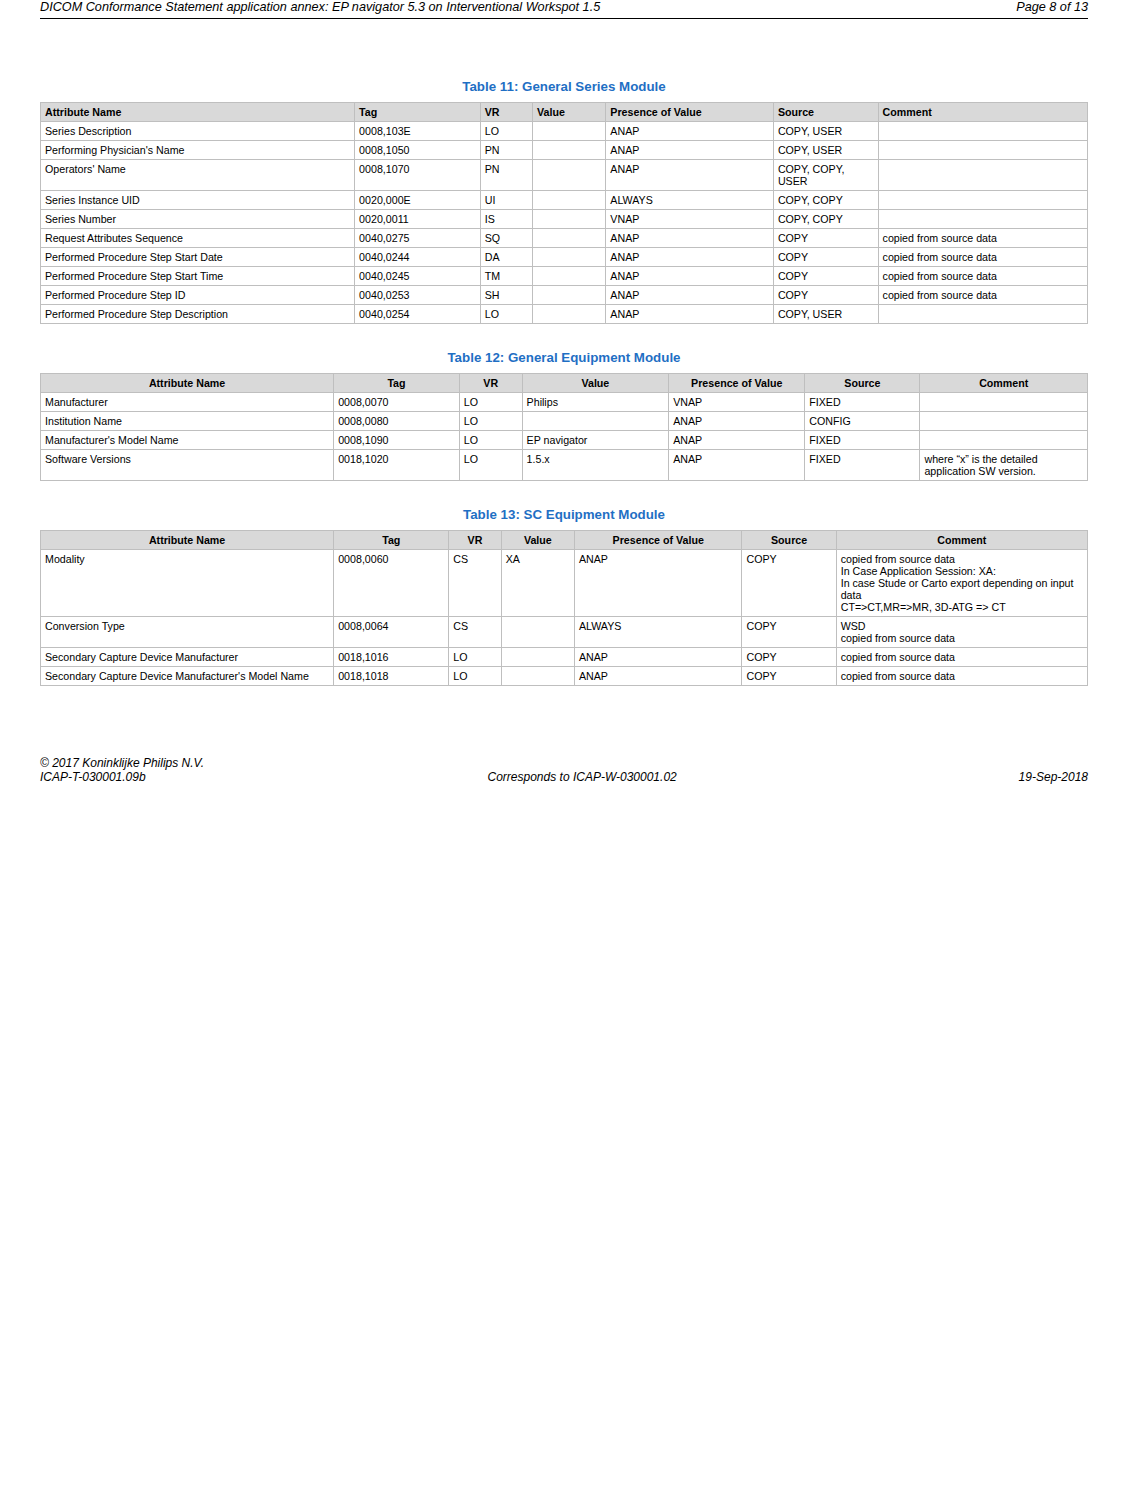DICOM Conformance Statement application annex: EP navigator 5.3 on Interventional Workspot 1.5
Page 8 of 13
Table 11: General Series Module
| Attribute Name | Tag | VR | Value | Presence of Value | Source | Comment |
| --- | --- | --- | --- | --- | --- | --- |
| Series Description | 0008,103E | LO | | ANAP | COPY, USER | |
| Performing Physician's Name | 0008,1050 | PN | | ANAP | COPY, USER | |
| Operators' Name | 0008,1070 | PN | | ANAP | COPY, COPY, USER | |
| Series Instance UID | 0020,000E | UI | | ALWAYS | COPY, COPY | |
| Series Number | 0020,0011 | IS | | VNAP | COPY, COPY | |
| Request Attributes Sequence | 0040,0275 | SQ | | ANAP | COPY | copied from source data |
| Performed Procedure Step Start Date | 0040,0244 | DA | | ANAP | COPY | copied from source data |
| Performed Procedure Step Start Time | 0040,0245 | TM | | ANAP | COPY | copied from source data |
| Performed Procedure Step ID | 0040,0253 | SH | | ANAP | COPY | copied from source data |
| Performed Procedure Step Description | 0040,0254 | LO | | ANAP | COPY, USER | |
Table 12: General Equipment Module
| Attribute Name | Tag | VR | Value | Presence of Value | Source | Comment |
| --- | --- | --- | --- | --- | --- | --- |
| Manufacturer | 0008,0070 | LO | Philips | VNAP | FIXED | |
| Institution Name | 0008,0080 | LO | | ANAP | CONFIG | |
| Manufacturer's Model Name | 0008,1090 | LO | EP navigator | ANAP | FIXED | |
| Software Versions | 0018,1020 | LO | 1.5.x | ANAP | FIXED | where “x” is the detailed application SW version. |
Table 13: SC Equipment Module
| Attribute Name | Tag | VR | Value | Presence of Value | Source | Comment |
| --- | --- | --- | --- | --- | --- | --- |
| Modality | 0008,0060 | CS | XA | ANAP | COPY | copied from source data In Case Application Session: XA: In case Stude or Carto export depending on input data CT=>CT,MR=>MR, 3D-ATG => CT |
| Conversion Type | 0008,0064 | CS | | ALWAYS | COPY | WSD copied from source data |
| Secondary Capture Device Manufacturer | 0018,1016 | LO | | ANAP | COPY | copied from source data |
| Secondary Capture Device Manufacturer's Model Name | 0018,1018 | LO | | ANAP | COPY | copied from source data |
© 2017 Koninklijke Philips N.V.
ICAP-T-030001.09b
Corresponds to ICAP-W-030001.02
19-Sep-2018